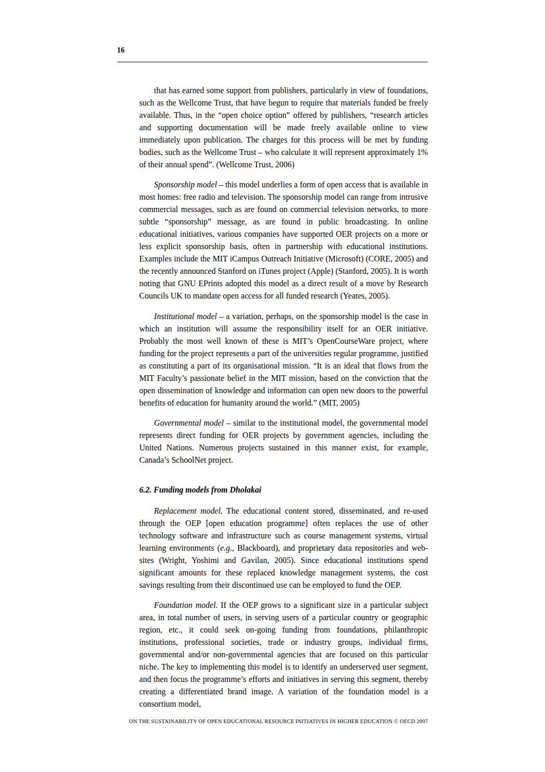16
that has earned some support from publishers, particularly in view of foundations, such as the Wellcome Trust, that have begun to require that materials funded be freely available. Thus, in the “open choice option” offered by publishers, “research articles and supporting documentation will be made freely available online to view immediately upon publication. The charges for this process will be met by funding bodies, such as the Wellcome Trust – who calculate it will represent approximately 1% of their annual spend”. (Wellcome Trust, 2006)
Sponsorship model – this model underlies a form of open access that is available in most homes: free radio and television. The sponsorship model can range from intrusive commercial messages, such as are found on commercial television networks, to more subtle “sponsorship” message, as are found in public broadcasting. In online educational initiatives, various companies have supported OER projects on a more or less explicit sponsorship basis, often in partnership with educational institutions. Examples include the MIT iCampus Outreach Initiative (Microsoft) (CORE, 2005) and the recently announced Stanford on iTunes project (Apple) (Stanford, 2005). It is worth noting that GNU EPrints adopted this model as a direct result of a move by Research Councils UK to mandate open access for all funded research (Yeates, 2005).
Institutional model – a variation, perhaps, on the sponsorship model is the case in which an institution will assume the responsibility itself for an OER initiative. Probably the most well known of these is MIT’s OpenCourseWare project, where funding for the project represents a part of the universities regular programme, justified as constituting a part of its organisational mission. “It is an ideal that flows from the MIT Faculty’s passionate belief in the MIT mission, based on the conviction that the open dissemination of knowledge and information can open new doors to the powerful benefits of education for humanity around the world.” (MIT, 2005)
Governmental model – similar to the institutional model, the governmental model represents direct funding for OER projects by government agencies, including the United Nations. Numerous projects sustained in this manner exist, for example, Canada’s SchoolNet project.
6.2. Funding models from Dholakai
Replacement model. The educational content stored, disseminated, and re-used through the OEP [open education programme] often replaces the use of other technology software and infrastructure such as course management systems, virtual learning environments (e.g., Blackboard), and proprietary data repositories and web-sites (Wright, Yoshimi and Gavilan, 2005). Since educational institutions spend significant amounts for these replaced knowledge management systems, the cost savings resulting from their discontinued use can be employed to fund the OEP.
Foundation model. If the OEP grows to a significant size in a particular subject area, in total number of users, in serving users of a particular country or geographic region, etc., it could seek on-going funding from foundations, philanthropic institutions, professional societies, trade or industry groups, individual firms, governmental and/or non-governmental agencies that are focused on this particular niche. The key to implementing this model is to identify an underserved user segment, and then focus the programme’s efforts and initiatives in serving this segment, thereby creating a differentiated brand image. A variation of the foundation model is a consortium model,
ON THE SUSTAINABILITY OF OPEN EDUCATIONAL RESOURCE INITIATIVES IN HIGHER EDUCATION © OECD 2007